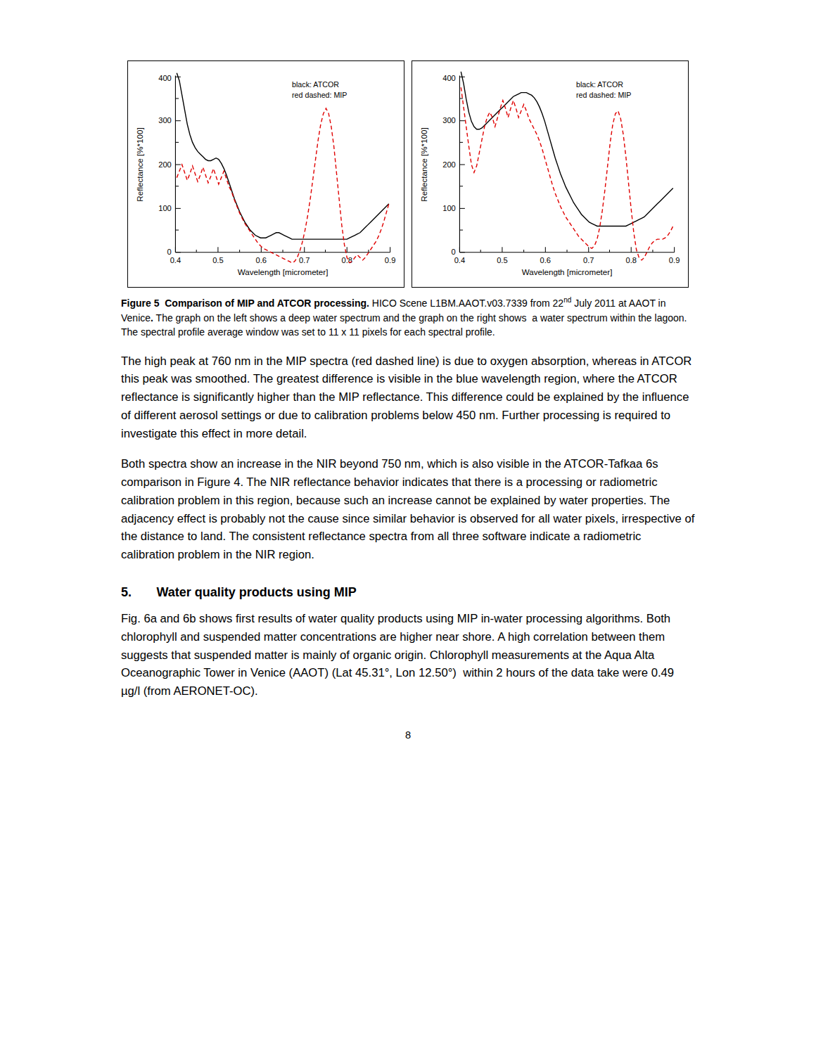0 100 200 300 400 0.4 0.5 0.6 0.7 0.8 0.9 Wavelength [micrometer] Reflectance [%*100] black: ATCOR red dashed: MIP
0 100 200 300 400 0.4 0.5 0.6 0.7 0.8 0.9 Wavelength [micrometer] Reflectance [%*100] black: ATCOR red dashed: MIP
Figure 5 Comparison of MIP and ATCOR processing. HICO Scene L1BM.AAOT.v03.7339 from 22nd July 2011 at AAOT in Venice. The graph on the left shows a deep water spectrum and the graph on the right shows a water spectrum within the lagoon. The spectral profile average window was set to 11 x 11 pixels for each spectral profile.
The high peak at 760 nm in the MIP spectra (red dashed line) is due to oxygen absorption, whereas in ATCOR this peak was smoothed. The greatest difference is visible in the blue wavelength region, where the ATCOR reflectance is significantly higher than the MIP reflectance. This difference could be explained by the influence of different aerosol settings or due to calibration problems below 450 nm. Further processing is required to investigate this effect in more detail.
Both spectra show an increase in the NIR beyond 750 nm, which is also visible in the ATCOR-Tafkaa 6s comparison in Figure 4. The NIR reflectance behavior indicates that there is a processing or radiometric calibration problem in this region, because such an increase cannot be explained by water properties. The adjacency effect is probably not the cause since similar behavior is observed for all water pixels, irrespective of the distance to land. The consistent reflectance spectra from all three software indicate a radiometric calibration problem in the NIR region.
5. Water quality products using MIP
Fig. 6a and 6b shows first results of water quality products using MIP in-water processing algorithms. Both chlorophyll and suspended matter concentrations are higher near shore. A high correlation between them suggests that suspended matter is mainly of organic origin. Chlorophyll measurements at the Aqua Alta Oceanographic Tower in Venice (AAOT) (Lat 45.31°, Lon 12.50°) within 2 hours of the data take were 0.49 µg/l (from AERONET-OC).
8